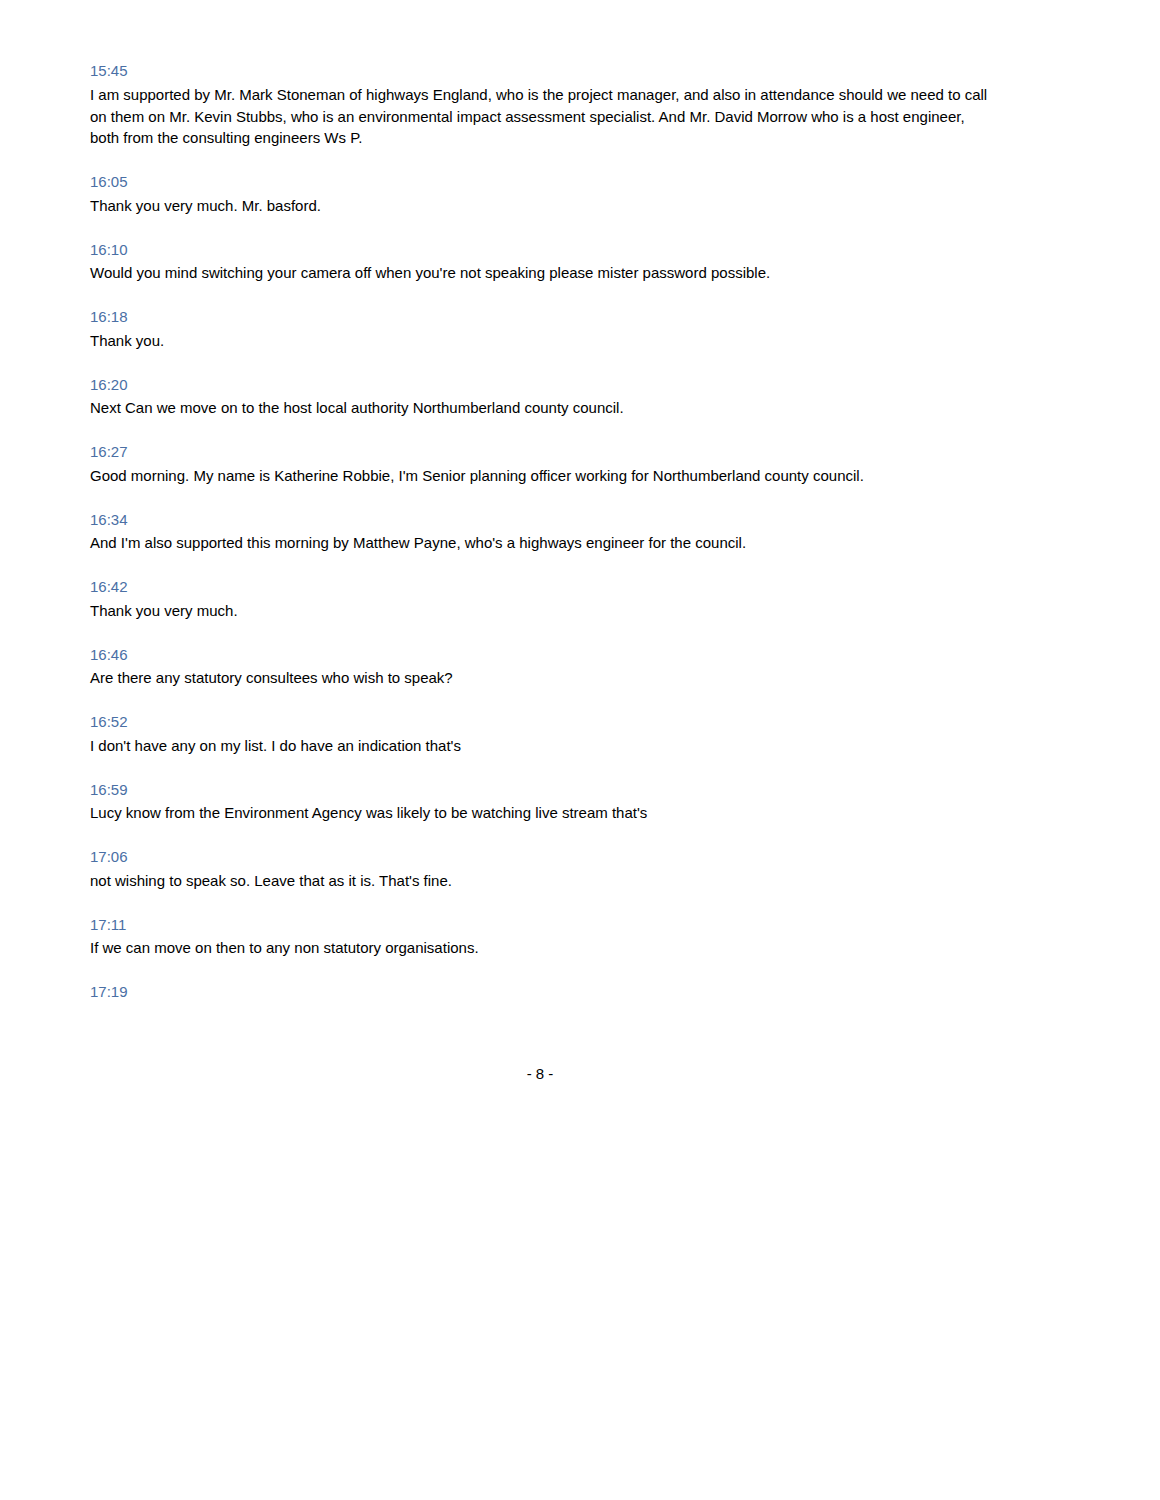15:45
I am supported by Mr. Mark Stoneman of highways England, who is the project manager, and also in attendance should we need to call on them on Mr. Kevin Stubbs, who is an environmental impact assessment specialist. And Mr. David Morrow who is a host engineer, both from the consulting engineers Ws P.
16:05
Thank you very much. Mr. basford.
16:10
Would you mind switching your camera off when you're not speaking please mister password possible.
16:18
Thank you.
16:20
Next Can we move on to the host local authority Northumberland county council.
16:27
Good morning. My name is Katherine Robbie, I'm Senior planning officer working for Northumberland county council.
16:34
And I'm also supported this morning by Matthew Payne, who's a highways engineer for the council.
16:42
Thank you very much.
16:46
Are there any statutory consultees who wish to speak?
16:52
I don't have any on my list. I do have an indication that's
16:59
Lucy know from the Environment Agency was likely to be watching live stream that's
17:06
not wishing to speak so. Leave that as it is. That's fine.
17:11
If we can move on then to any non statutory organisations.
17:19
- 8 -